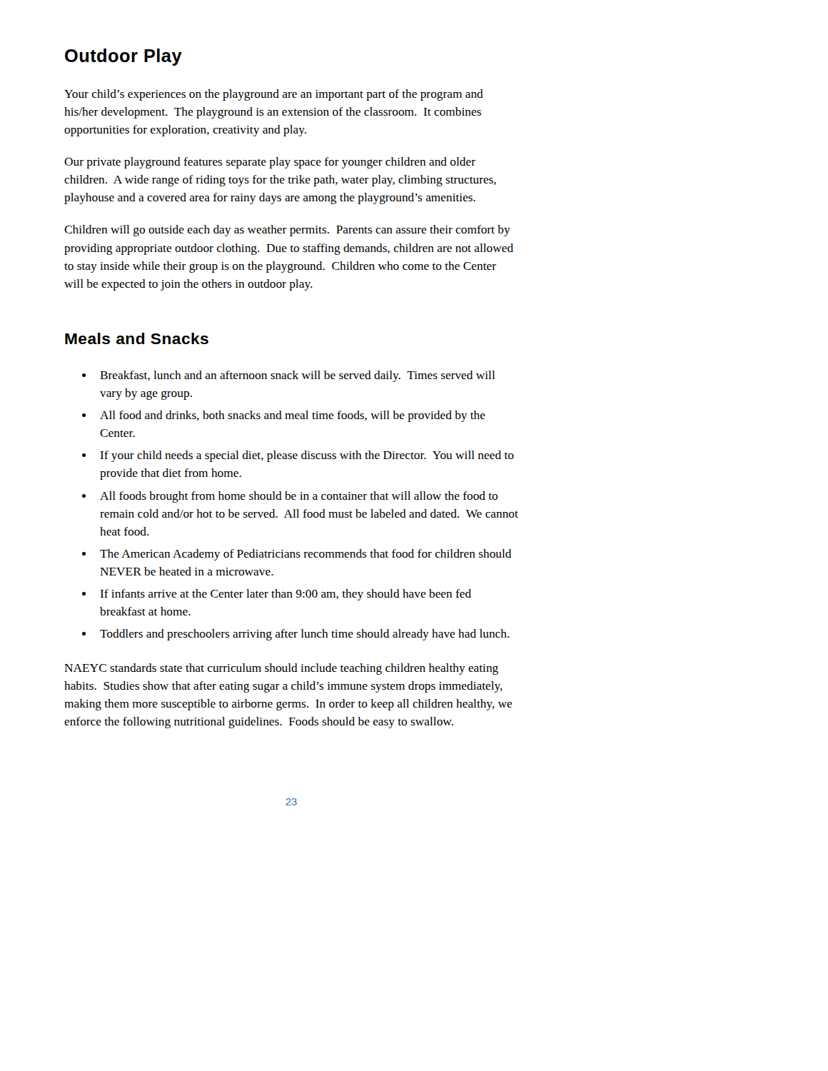Outdoor Play
Your child’s experiences on the playground are an important part of the program and his/her development. The playground is an extension of the classroom. It combines opportunities for exploration, creativity and play.
Our private playground features separate play space for younger children and older children. A wide range of riding toys for the trike path, water play, climbing structures, playhouse and a covered area for rainy days are among the playground’s amenities.
Children will go outside each day as weather permits. Parents can assure their comfort by providing appropriate outdoor clothing. Due to staffing demands, children are not allowed to stay inside while their group is on the playground. Children who come to the Center will be expected to join the others in outdoor play.
Meals and Snacks
Breakfast, lunch and an afternoon snack will be served daily. Times served will vary by age group.
All food and drinks, both snacks and meal time foods, will be provided by the Center.
If your child needs a special diet, please discuss with the Director. You will need to provide that diet from home.
All foods brought from home should be in a container that will allow the food to remain cold and/or hot to be served. All food must be labeled and dated. We cannot heat food.
The American Academy of Pediatricians recommends that food for children should NEVER be heated in a microwave.
If infants arrive at the Center later than 9:00 am, they should have been fed breakfast at home.
Toddlers and preschoolers arriving after lunch time should already have had lunch.
NAEYC standards state that curriculum should include teaching children healthy eating habits. Studies show that after eating sugar a child’s immune system drops immediately, making them more susceptible to airborne germs. In order to keep all children healthy, we enforce the following nutritional guidelines. Foods should be easy to swallow.
23